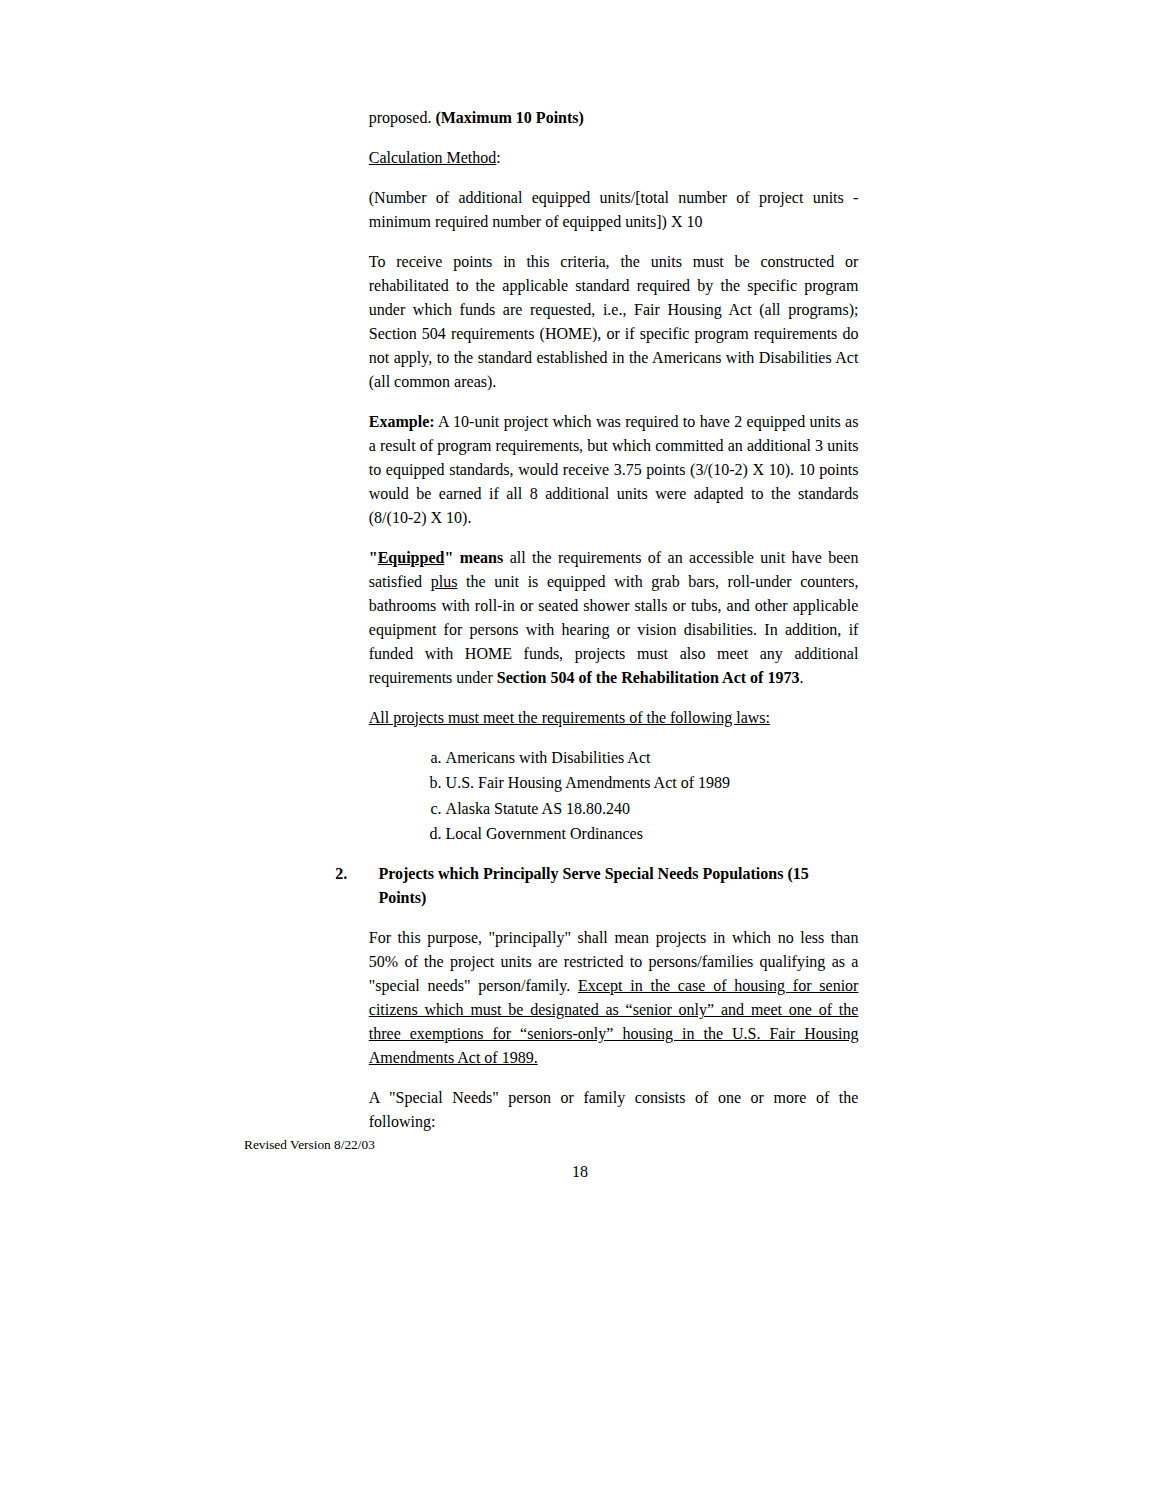proposed. (Maximum 10 Points)
Calculation Method:
(Number of additional equipped units/[total number of project units - minimum required number of equipped units]) X 10
To receive points in this criteria, the units must be constructed or rehabilitated to the applicable standard required by the specific program under which funds are requested, i.e., Fair Housing Act (all programs); Section 504 requirements (HOME), or if specific program requirements do not apply, to the standard established in the Americans with Disabilities Act (all common areas).
Example: A 10-unit project which was required to have 2 equipped units as a result of program requirements, but which committed an additional 3 units to equipped standards, would receive 3.75 points (3/(10-2) X 10). 10 points would be earned if all 8 additional units were adapted to the standards (8/(10-2) X 10).
"Equipped" means all the requirements of an accessible unit have been satisfied plus the unit is equipped with grab bars, roll-under counters, bathrooms with roll-in or seated shower stalls or tubs, and other applicable equipment for persons with hearing or vision disabilities. In addition, if funded with HOME funds, projects must also meet any additional requirements under Section 504 of the Rehabilitation Act of 1973.
All projects must meet the requirements of the following laws:
Americans with Disabilities Act
U.S. Fair Housing Amendments Act of 1989
Alaska Statute AS 18.80.240
Local Government Ordinances
2.
Projects which Principally Serve Special Needs Populations (15 Points)
For this purpose, "principally" shall mean projects in which no less than 50% of the project units are restricted to persons/families qualifying as a "special needs" person/family. Except in the case of housing for senior citizens which must be designated as “senior only” and meet one of the three exemptions for “seniors-only” housing in the U.S. Fair Housing Amendments Act of 1989.
A "Special Needs" person or family consists of one or more of the following:
Revised Version 8/22/03
18